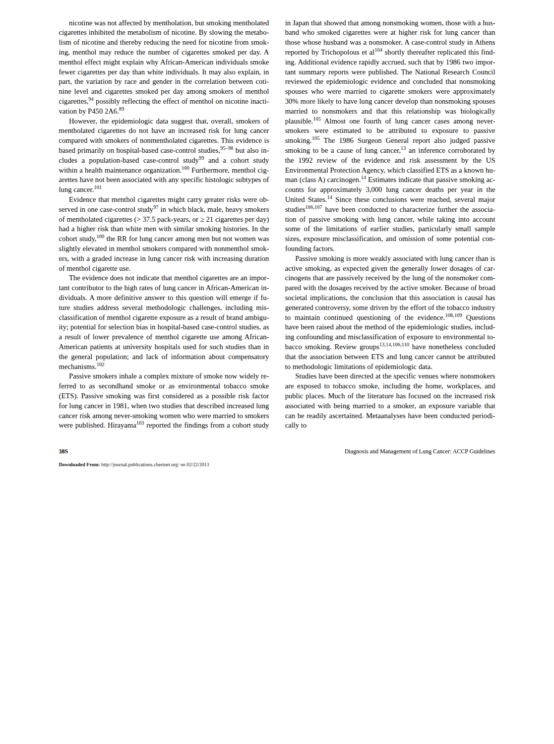nicotine was not affected by mentholation, but smoking mentholated cigarettes inhibited the metabolism of nicotine. By slowing the metabolism of nicotine and thereby reducing the need for nicotine from smoking, menthol may reduce the number of cigarettes smoked per day. A menthol effect might explain why African-American individuals smoke fewer cigarettes per day than white individuals. It may also explain, in part, the variation by race and gender in the correlation between cotinine level and cigarettes smoked per day among smokers of menthol cigarettes,94 possibly reflecting the effect of menthol on nicotine inactivation by P450 2A6.89
However, the epidemiologic data suggest that, overall, smokers of mentholated cigarettes do not have an increased risk for lung cancer compared with smokers of nonmentholated cigarettes. This evidence is based primarily on hospital-based case-control studies,95–98 but also includes a population-based case-control study99 and a cohort study within a health maintenance organization.100 Furthermore, menthol cigarettes have not been associated with any specific histologic subtypes of lung cancer.101
Evidence that menthol cigarettes might carry greater risks were observed in one case-control study97 in which black, male, heavy smokers of mentholated cigarettes (> 37.5 pack-years, or ≥ 21 cigarettes per day) had a higher risk than white men with similar smoking histories. In the cohort study,100 the RR for lung cancer among men but not women was slightly elevated in menthol smokers compared with nonmenthol smokers, with a graded increase in lung cancer risk with increasing duration of menthol cigarette use.
The evidence does not indicate that menthol cigarettes are an important contributor to the high rates of lung cancer in African-American individuals. A more definitive answer to this question will emerge if future studies address several methodologic challenges, including misclassification of menthol cigarette exposure as a result of brand ambiguity; potential for selection bias in hospital-based case-control studies, as a result of lower prevalence of menthol cigarette use among African-American patients at university hospitals used for such studies than in the general population; and lack of information about compensatory mechanisms.102
Passive smokers inhale a complex mixture of smoke now widely referred to as secondhand smoke or as environmental tobacco smoke (ETS). Passive smoking was first considered as a possible risk factor for lung cancer in 1981, when two studies that described increased lung cancer risk among never-smoking women who were married to smokers were published. Hirayama103 reported the findings from a cohort study in Japan that showed that among nonsmoking women, those with a husband who smoked cigarettes were at higher risk for lung cancer than those whose husband was a nonsmoker. A case-control study in Athens reported by Trichopolous et al104 shortly thereafter replicated this finding. Additional evidence rapidly accrued, such that by 1986 two important summary reports were published. The National Research Council reviewed the epidemiologic evidence and concluded that nonsmoking spouses who were married to cigarette smokers were approximately 30% more likely to have lung cancer develop than nonsmoking spouses married to nonsmokers and that this relationship was biologically plausible.105 Almost one fourth of lung cancer cases among never-smokers were estimated to be attributed to exposure to passive smoking.105 The 1986 Surgeon General report also judged passive smoking to be a cause of lung cancer,13 an inference corroborated by the 1992 review of the evidence and risk assessment by the US Environmental Protection Agency, which classified ETS as a known human (class A) carcinogen.14 Estimates indicate that passive smoking accounts for approximately 3,000 lung cancer deaths per year in the United States.14 Since these conclusions were reached, several major studies106,107 have been conducted to characterize further the association of passive smoking with lung cancer, while taking into account some of the limitations of earlier studies, particularly small sample sizes, exposure misclassification, and omission of some potential confounding factors.
Passive smoking is more weakly associated with lung cancer than is active smoking, as expected given the generally lower dosages of carcinogens that are passively received by the lung of the nonsmoker compared with the dosages received by the active smoker. Because of broad societal implications, the conclusion that this association is causal has generated controversy, some driven by the effort of the tobacco industry to maintain continued questioning of the evidence.108,109 Questions have been raised about the method of the epidemiologic studies, including confounding and misclassification of exposure to environmental tobacco smoking. Review groups13,14,106,110 have nonetheless concluded that the association between ETS and lung cancer cannot be attributed to methodologic limitations of epidemiologic data.
Studies have been directed at the specific venues where nonsmokers are exposed to tobacco smoke, including the home, workplaces, and public places. Much of the literature has focused on the increased risk associated with being married to a smoker, an exposure variable that can be readily ascertained. Metaanalyses have been conducted periodically to
38S Diagnosis and Management of Lung Cancer: ACCP Guidelines
Downloaded From: http://journal.publications.chestnet.org/ on 02/22/2013